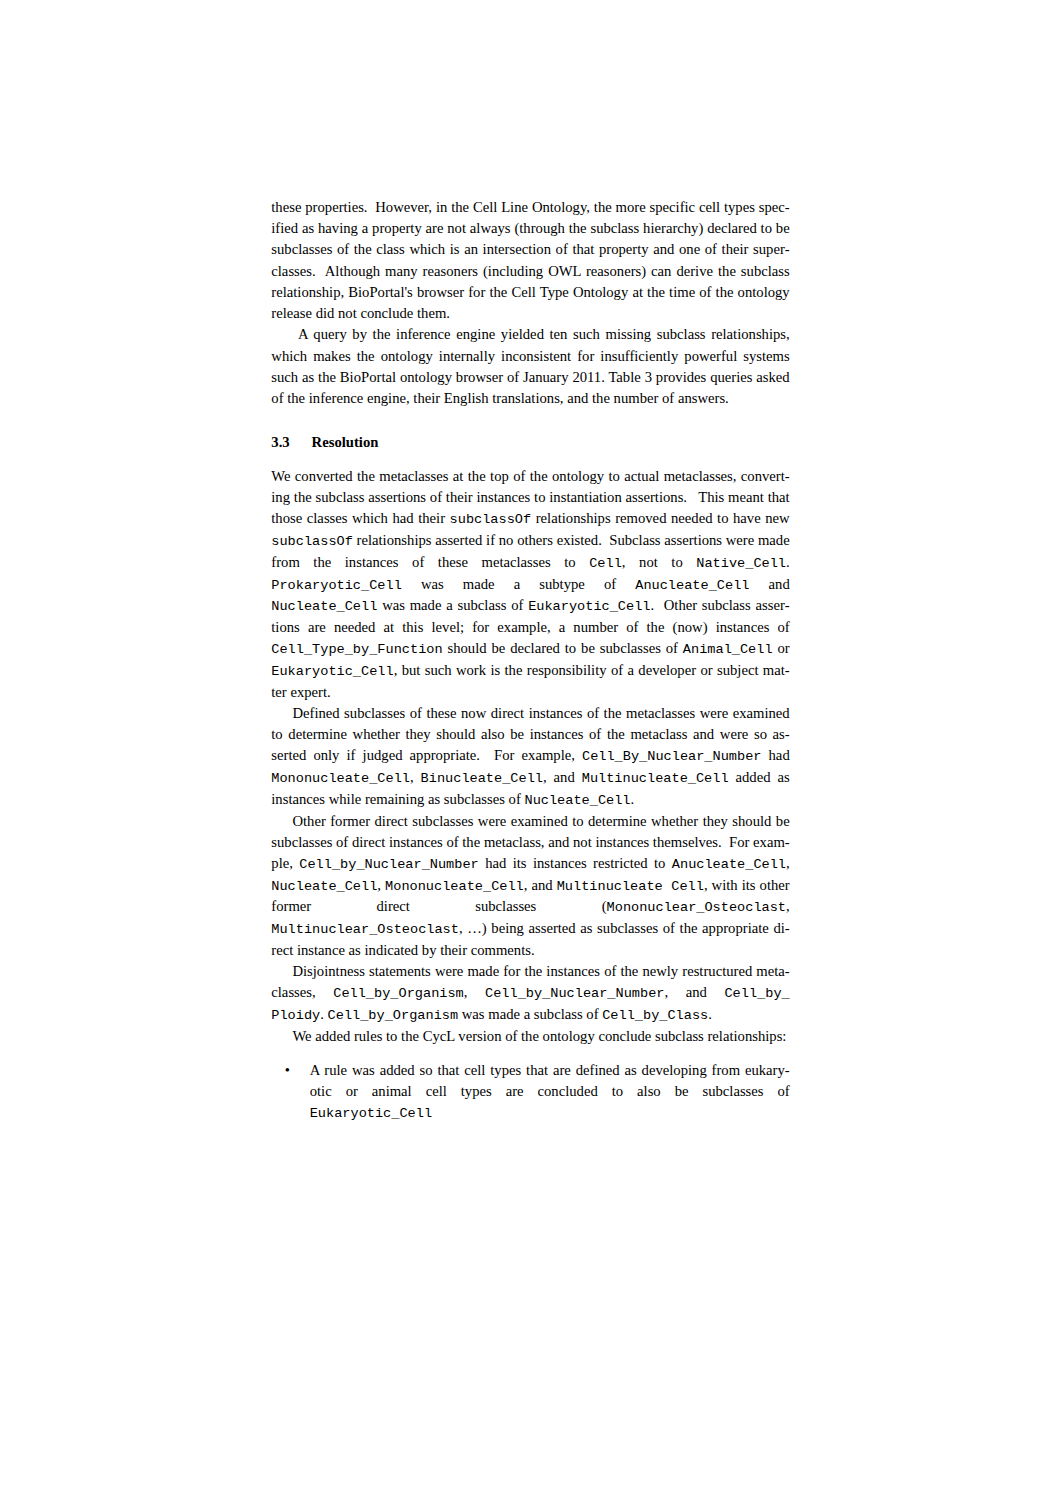these properties. However, in the Cell Line Ontology, the more specific cell types specified as having a property are not always (through the subclass hierarchy) declared to be subclasses of the class which is an intersection of that property and one of their superclasses. Although many reasoners (including OWL reasoners) can derive the subclass relationship, BioPortal's browser for the Cell Type Ontology at the time of the ontology release did not conclude them.
A query by the inference engine yielded ten such missing subclass relationships, which makes the ontology internally inconsistent for insufficiently powerful systems such as the BioPortal ontology browser of January 2011. Table 3 provides queries asked of the inference engine, their English translations, and the number of answers.
3.3 Resolution
We converted the metaclasses at the top of the ontology to actual metaclasses, converting the subclass assertions of their instances to instantiation assertions. This meant that those classes which had their subclassOf relationships removed needed to have new subclassOf relationships asserted if no others existed. Subclass assertions were made from the instances of these metaclasses to Cell, not to Native_Cell. Prokaryotic_Cell was made a subtype of Anucleate_Cell and Nucleate_Cell was made a subclass of Eukaryotic_Cell. Other subclass assertions are needed at this level; for example, a number of the (now) instances of Cell_Type_by_Function should be declared to be subclasses of Animal_Cell or Eukaryotic_Cell, but such work is the responsibility of a developer or subject matter expert.
Defined subclasses of these now direct instances of the metaclasses were examined to determine whether they should also be instances of the metaclass and were so asserted only if judged appropriate. For example, Cell_By_Nuclear_Number had Mononucleate_Cell, Binucleate_Cell, and Multinucleate_Cell added as instances while remaining as subclasses of Nucleate_Cell.
Other former direct subclasses were examined to determine whether they should be subclasses of direct instances of the metaclass, and not instances themselves. For example, Cell_by_Nuclear_Number had its instances restricted to Anucleate_Cell, Nucleate_Cell, Mononucleate_Cell, and Multinucleate Cell, with its other former direct subclasses (Mononuclear_Osteoclast, Multinuclear_Osteoclast, …) being asserted as subclasses of the appropriate direct instance as indicated by their comments.
Disjointness statements were made for the instances of the newly restructured metaclasses, Cell_by_Organism, Cell_by_Nuclear_Number, and Cell_by_ Ploidy. Cell_by_Organism was made a subclass of Cell_by_Class.
We added rules to the CycL version of the ontology conclude subclass relationships:
A rule was added so that cell types that are defined as developing from eukaryotic or animal cell types are concluded to also be subclasses of Eukaryotic_Cell